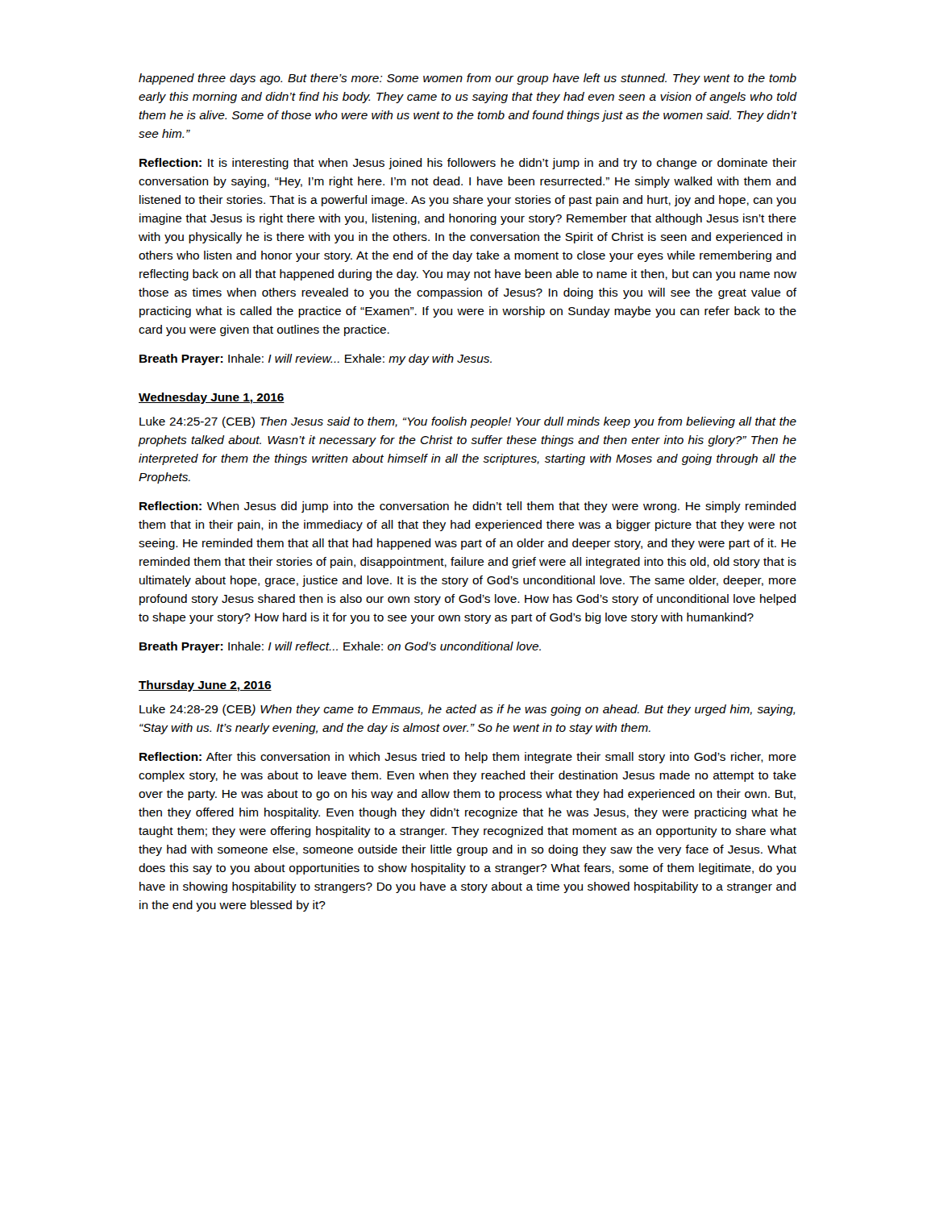happened three days ago. But there’s more: Some women from our group have left us stunned. They went to the tomb early this morning and didn’t find his body. They came to us saying that they had even seen a vision of angels who told them he is alive. Some of those who were with us went to the tomb and found things just as the women said. They didn’t see him.”
Reflection: It is interesting that when Jesus joined his followers he didn’t jump in and try to change or dominate their conversation by saying, “Hey, I’m right here. I’m not dead. I have been resurrected.” He simply walked with them and listened to their stories. That is a powerful image. As you share your stories of past pain and hurt, joy and hope, can you imagine that Jesus is right there with you, listening, and honoring your story? Remember that although Jesus isn’t there with you physically he is there with you in the others. In the conversation the Spirit of Christ is seen and experienced in others who listen and honor your story. At the end of the day take a moment to close your eyes while remembering and reflecting back on all that happened during the day. You may not have been able to name it then, but can you name now those as times when others revealed to you the compassion of Jesus? In doing this you will see the great value of practicing what is called the practice of “Examen”. If you were in worship on Sunday maybe you can refer back to the card you were given that outlines the practice.
Breath Prayer: Inhale: I will review... Exhale: my day with Jesus.
Wednesday June 1, 2016
Luke 24:25-27 (CEB) Then Jesus said to them, “You foolish people! Your dull minds keep you from believing all that the prophets talked about. Wasn’t it necessary for the Christ to suffer these things and then enter into his glory?” Then he interpreted for them the things written about himself in all the scriptures, starting with Moses and going through all the Prophets.
Reflection: When Jesus did jump into the conversation he didn’t tell them that they were wrong. He simply reminded them that in their pain, in the immediacy of all that they had experienced there was a bigger picture that they were not seeing. He reminded them that all that had happened was part of an older and deeper story, and they were part of it. He reminded them that their stories of pain, disappointment, failure and grief were all integrated into this old, old story that is ultimately about hope, grace, justice and love. It is the story of God’s unconditional love. The same older, deeper, more profound story Jesus shared then is also our own story of God’s love. How has God’s story of unconditional love helped to shape your story? How hard is it for you to see your own story as part of God’s big love story with humankind?
Breath Prayer: Inhale: I will reflect... Exhale: on God’s unconditional love.
Thursday June 2, 2016
Luke 24:28-29 (CEB) When they came to Emmaus, he acted as if he was going on ahead. But they urged him, saying, “Stay with us. It’s nearly evening, and the day is almost over.” So he went in to stay with them.
Reflection: After this conversation in which Jesus tried to help them integrate their small story into God’s richer, more complex story, he was about to leave them. Even when they reached their destination Jesus made no attempt to take over the party. He was about to go on his way and allow them to process what they had experienced on their own. But, then they offered him hospitality. Even though they didn’t recognize that he was Jesus, they were practicing what he taught them; they were offering hospitality to a stranger. They recognized that moment as an opportunity to share what they had with someone else, someone outside their little group and in so doing they saw the very face of Jesus. What does this say to you about opportunities to show hospitality to a stranger? What fears, some of them legitimate, do you have in showing hospitability to strangers? Do you have a story about a time you showed hospitability to a stranger and in the end you were blessed by it?